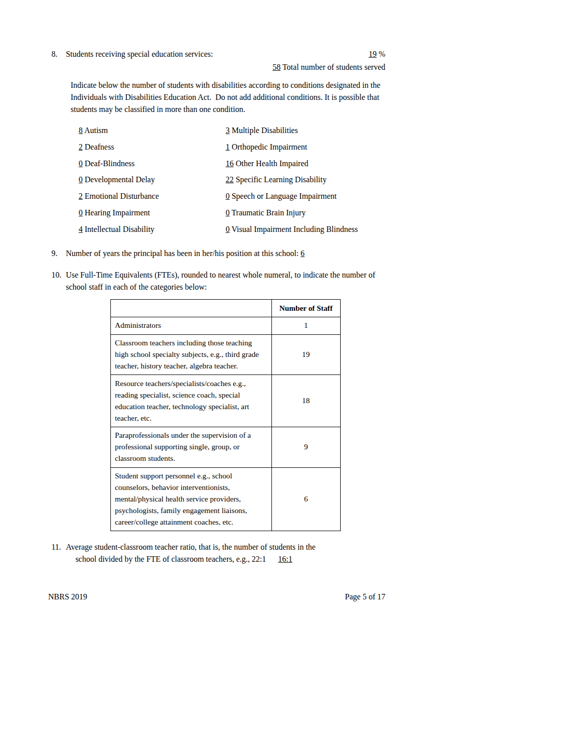8.
Students receiving special education services: 19 %
58 Total number of students served
Indicate below the number of students with disabilities according to conditions designated in the Individuals with Disabilities Education Act. Do not add additional conditions. It is possible that students may be classified in more than one condition.
| 8 Autism | 3 Multiple Disabilities |
| 2 Deafness | 1 Orthopedic Impairment |
| 0 Deaf-Blindness | 16 Other Health Impaired |
| 0 Developmental Delay | 22 Specific Learning Disability |
| 2 Emotional Disturbance | 0 Speech or Language Impairment |
| 0 Hearing Impairment | 0 Traumatic Brain Injury |
| 4 Intellectual Disability | 0 Visual Impairment Including Blindness |
9. Number of years the principal has been in her/his position at this school: 6
10. Use Full-Time Equivalents (FTEs), rounded to nearest whole numeral, to indicate the number of school staff in each of the categories below:
| | Number of Staff |
| --- | --- |
| Administrators | 1 |
| Classroom teachers including those teaching high school specialty subjects, e.g., third grade teacher, history teacher, algebra teacher. | 19 |
| Resource teachers/specialists/coaches e.g., reading specialist, science coach, special education teacher, technology specialist, art teacher, etc. | 18 |
| Paraprofessionals under the supervision of a professional supporting single, group, or classroom students. | 9 |
| Student support personnel e.g., school counselors, behavior interventionists, mental/physical health service providers, psychologists, family engagement liaisons, career/college attainment coaches, etc. | 6 |
11. Average student-classroom teacher ratio, that is, the number of students in the
school divided by the FTE of classroom teachers, e.g., 22:1 16:1
NBRS 2019 Page 5 of 17